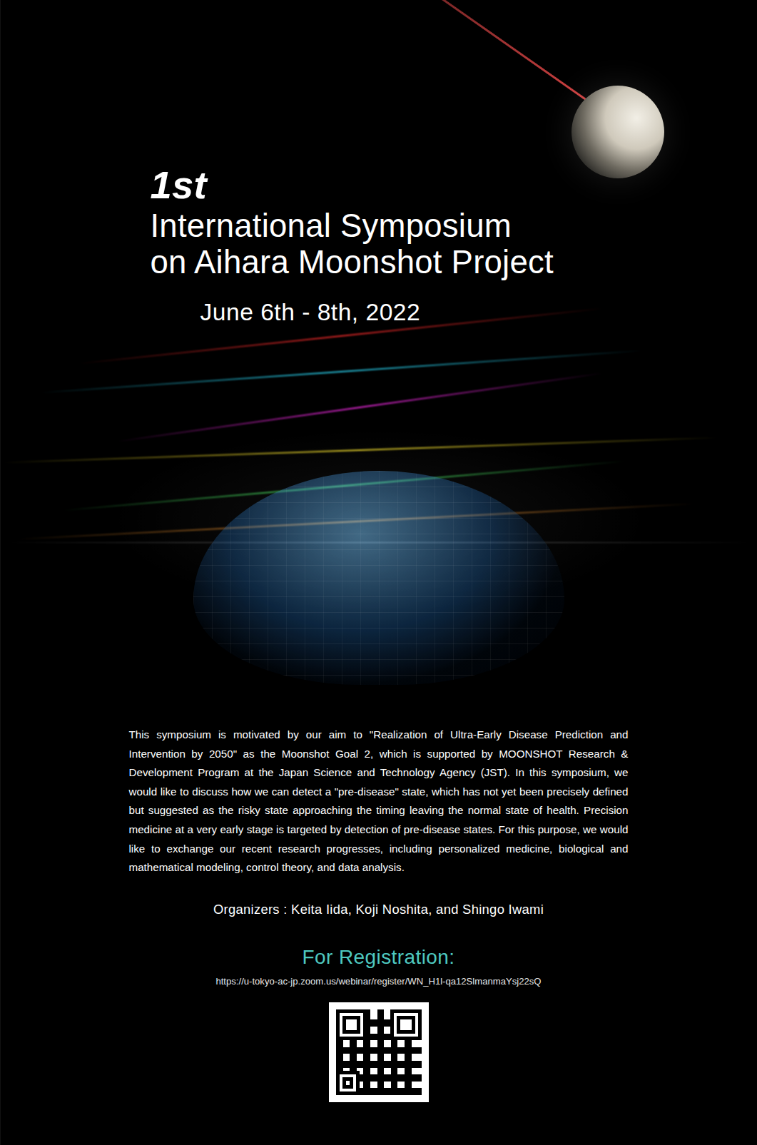1st International Symposium on Aihara Moonshot Project
June 6th - 8th, 2022
This symposium is motivated by our aim to "Realization of Ultra-Early Disease Prediction and Intervention by 2050" as the Moonshot Goal 2, which is supported by MOONSHOT Research & Development Program at the Japan Science and Technology Agency (JST). In this symposium, we would like to discuss how we can detect a "pre-disease" state, which has not yet been precisely defined but suggested as the risky state approaching the timing leaving the normal state of health. Precision medicine at a very early stage is targeted by detection of pre-disease states. For this purpose, we would like to exchange our recent research progresses, including personalized medicine, biological and mathematical modeling, control theory, and data analysis.
Organizers : Keita Iida, Koji Noshita, and Shingo Iwami
For Registration:
https://u-tokyo-ac-jp.zoom.us/webinar/register/WN_H1l-qa12SlmanmaYsj22sQ